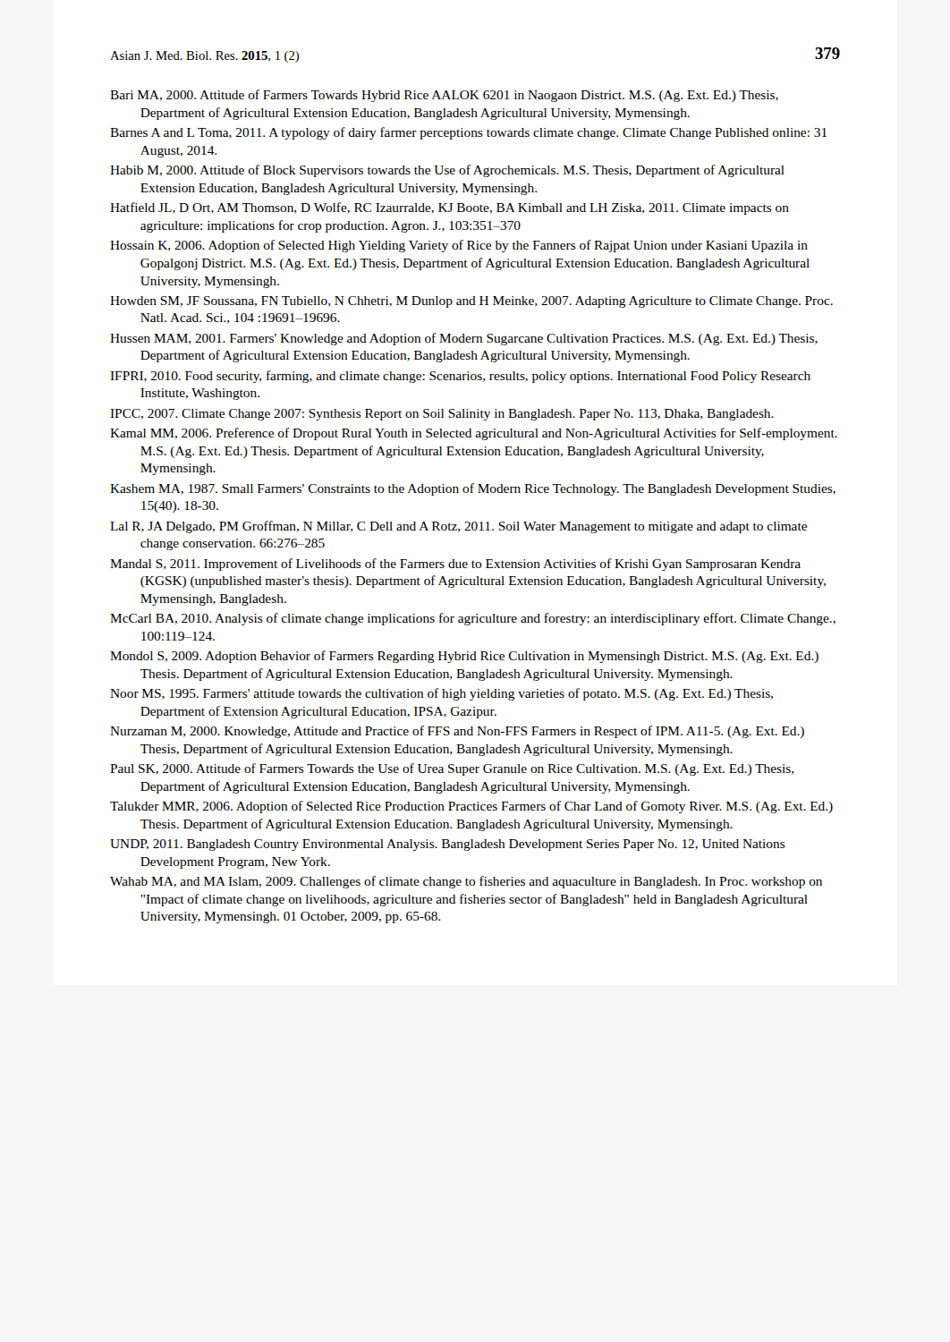Asian J. Med. Biol. Res. 2015, 1 (2)
379
Bari MA, 2000. Attitude of Farmers Towards Hybrid Rice AALOK 6201 in Naogaon District. M.S. (Ag. Ext. Ed.) Thesis, Department of Agricultural Extension Education, Bangladesh Agricultural University, Mymensingh.
Barnes A and L Toma, 2011. A typology of dairy farmer perceptions towards climate change. Climate Change Published online: 31 August, 2014.
Habib M, 2000. Attitude of Block Supervisors towards the Use of Agrochemicals. M.S. Thesis, Department of Agricultural Extension Education, Bangladesh Agricultural University, Mymensingh.
Hatfield JL, D Ort, AM Thomson, D Wolfe, RC Izaurralde, KJ Boote, BA Kimball and LH Ziska, 2011. Climate impacts on agriculture: implications for crop production. Agron. J., 103:351–370
Hossain K, 2006. Adoption of Selected High Yielding Variety of Rice by the Fanners of Rajpat Union under Kasiani Upazila in Gopalgonj District. M.S. (Ag. Ext. Ed.) Thesis, Department of Agricultural Extension Education. Bangladesh Agricultural University, Mymensingh.
Howden SM, JF Soussana, FN Tubiello, N Chhetri, M Dunlop and H Meinke, 2007. Adapting Agriculture to Climate Change. Proc. Natl. Acad. Sci., 104 :19691–19696.
Hussen MAM, 2001. Farmers' Knowledge and Adoption of Modern Sugarcane Cultivation Practices. M.S. (Ag. Ext. Ed.) Thesis, Department of Agricultural Extension Education, Bangladesh Agricultural University, Mymensingh.
IFPRI, 2010. Food security, farming, and climate change: Scenarios, results, policy options. International Food Policy Research Institute, Washington.
IPCC, 2007. Climate Change 2007: Synthesis Report on Soil Salinity in Bangladesh. Paper No. 113, Dhaka, Bangladesh.
Kamal MM, 2006. Preference of Dropout Rural Youth in Selected agricultural and Non-Agricultural Activities for Self-employment. M.S. (Ag. Ext. Ed.) Thesis. Department of Agricultural Extension Education, Bangladesh Agricultural University, Mymensingh.
Kashem MA, 1987. Small Farmers' Constraints to the Adoption of Modern Rice Technology. The Bangladesh Development Studies, 15(40). 18-30.
Lal R, JA Delgado, PM Groffman, N Millar, C Dell and A Rotz, 2011. Soil Water Management to mitigate and adapt to climate change conservation. 66:276–285
Mandal S, 2011. Improvement of Livelihoods of the Farmers due to Extension Activities of Krishi Gyan Samprosaran Kendra (KGSK) (unpublished master's thesis). Department of Agricultural Extension Education, Bangladesh Agricultural University, Mymensingh, Bangladesh.
McCarl BA, 2010. Analysis of climate change implications for agriculture and forestry: an interdisciplinary effort. Climate Change., 100:119–124.
Mondol S, 2009. Adoption Behavior of Farmers Regarding Hybrid Rice Cultivation in Mymensingh District. M.S. (Ag. Ext. Ed.) Thesis. Department of Agricultural Extension Education, Bangladesh Agricultural University. Mymensingh.
Noor MS, 1995. Farmers' attitude towards the cultivation of high yielding varieties of potato. M.S. (Ag. Ext. Ed.) Thesis, Department of Extension Agricultural Education, IPSA, Gazipur.
Nurzaman M, 2000. Knowledge, Attitude and Practice of FFS and Non-FFS Farmers in Respect of IPM. A11-5. (Ag. Ext. Ed.) Thesis, Department of Agricultural Extension Education, Bangladesh Agricultural University, Mymensingh.
Paul SK, 2000. Attitude of Farmers Towards the Use of Urea Super Granule on Rice Cultivation. M.S. (Ag. Ext. Ed.) Thesis, Department of Agricultural Extension Education, Bangladesh Agricultural University, Mymensingh.
Talukder MMR, 2006. Adoption of Selected Rice Production Practices Farmers of Char Land of Gomoty River. M.S. (Ag. Ext. Ed.) Thesis. Department of Agricultural Extension Education. Bangladesh Agricultural University, Mymensingh.
UNDP, 2011. Bangladesh Country Environmental Analysis. Bangladesh Development Series Paper No. 12, United Nations Development Program, New York.
Wahab MA, and MA Islam, 2009. Challenges of climate change to fisheries and aquaculture in Bangladesh. In Proc. workshop on "Impact of climate change on livelihoods, agriculture and fisheries sector of Bangladesh" held in Bangladesh Agricultural University, Mymensingh. 01 October, 2009, pp. 65-68.